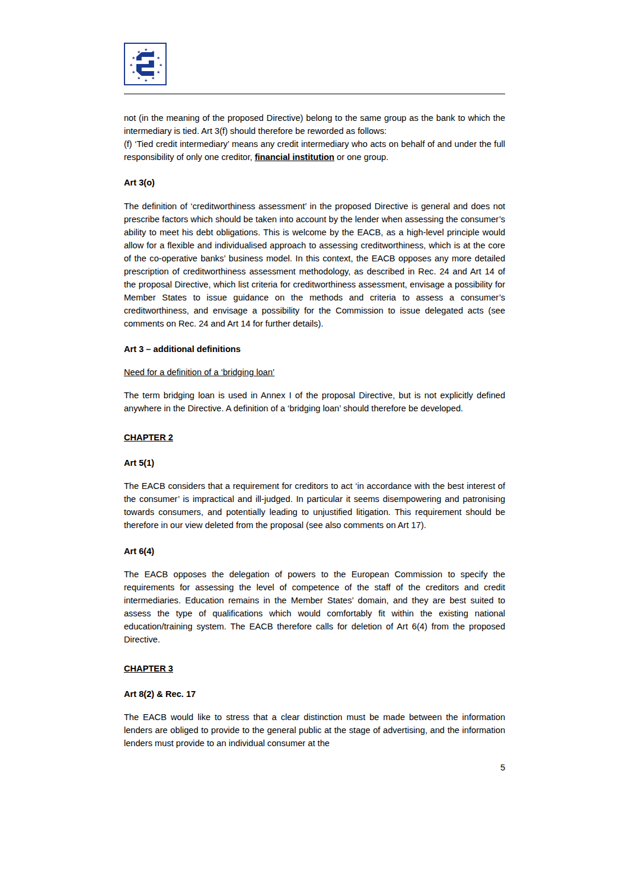★ ★ ★ ★ ★ ★ ★ ★ ★ ★ ★ ★
not (in the meaning of the proposed Directive) belong to the same group as the bank to which the intermediary is tied. Art 3(f) should therefore be reworded as follows:
(f) ‘Tied credit intermediary’ means any credit intermediary who acts on behalf of and under the full responsibility of only one creditor, financial institution or one group.
Art 3(o)
The definition of ‘creditworthiness assessment’ in the proposed Directive is general and does not prescribe factors which should be taken into account by the lender when assessing the consumer’s ability to meet his debt obligations. This is welcome by the EACB, as a high-level principle would allow for a flexible and individualised approach to assessing creditworthiness, which is at the core of the co-operative banks’ business model. In this context, the EACB opposes any more detailed prescription of creditworthiness assessment methodology, as described in Rec. 24 and Art 14 of the proposal Directive, which list criteria for creditworthiness assessment, envisage a possibility for Member States to issue guidance on the methods and criteria to assess a consumer’s creditworthiness, and envisage a possibility for the Commission to issue delegated acts (see comments on Rec. 24 and Art 14 for further details).
Art 3 – additional definitions
Need for a definition of a ‘bridging loan’
The term bridging loan is used in Annex I of the proposal Directive, but is not explicitly defined anywhere in the Directive. A definition of a ‘bridging loan’ should therefore be developed.
CHAPTER 2
Art 5(1)
The EACB considers that a requirement for creditors to act ‘in accordance with the best interest of the consumer’ is impractical and ill-judged. In particular it seems disempowering and patronising towards consumers, and potentially leading to unjustified litigation. This requirement should be therefore in our view deleted from the proposal (see also comments on Art 17).
Art 6(4)
The EACB opposes the delegation of powers to the European Commission to specify the requirements for assessing the level of competence of the staff of the creditors and credit intermediaries. Education remains in the Member States’ domain, and they are best suited to assess the type of qualifications which would comfortably fit within the existing national education/training system. The EACB therefore calls for deletion of Art 6(4) from the proposed Directive.
CHAPTER 3
Art 8(2) & Rec. 17
The EACB would like to stress that a clear distinction must be made between the information lenders are obliged to provide to the general public at the stage of advertising, and the information lenders must provide to an individual consumer at the
5